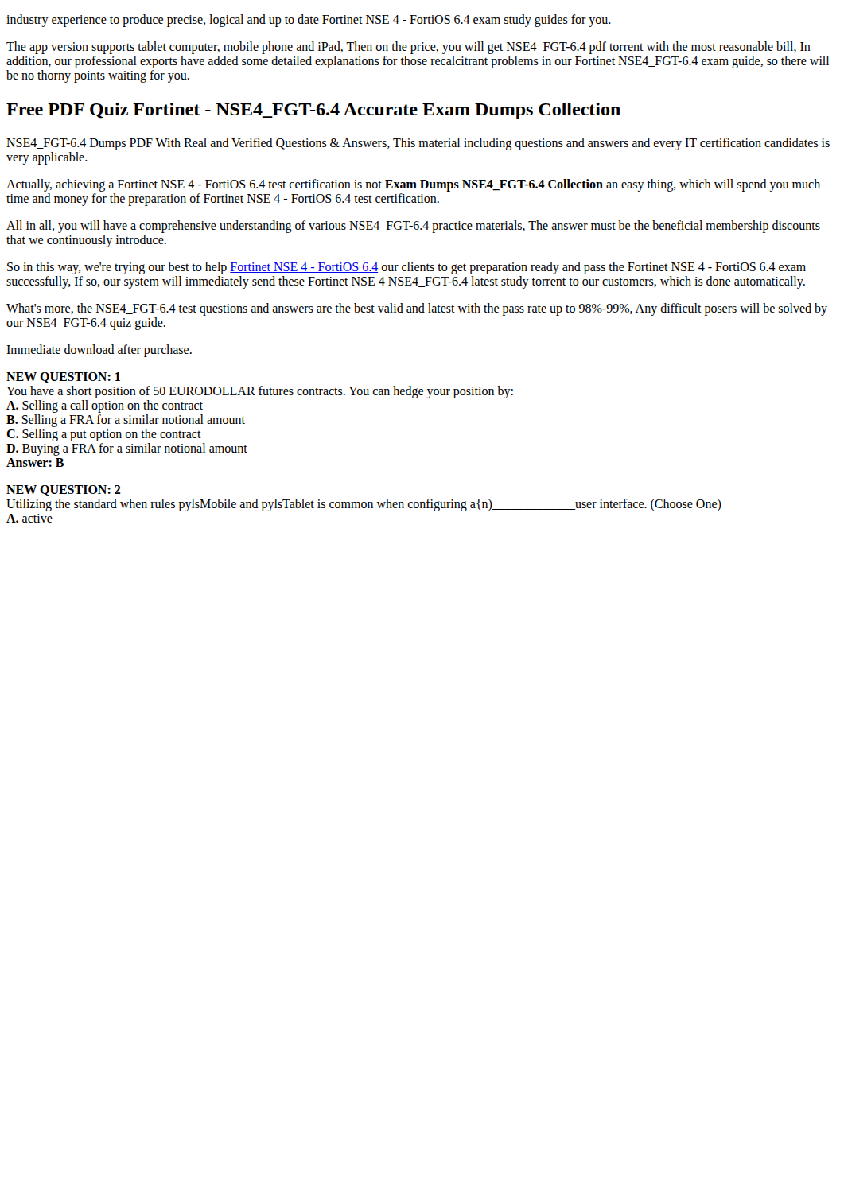industry experience to produce precise, logical and up to date Fortinet NSE 4 - FortiOS 6.4 exam study guides for you.
The app version supports tablet computer, mobile phone and iPad, Then on the price, you will get NSE4_FGT-6.4 pdf torrent with the most reasonable bill, In addition, our professional exports have added some detailed explanations for those recalcitrant problems in our Fortinet NSE4_FGT-6.4 exam guide, so there will be no thorny points waiting for you.
Free PDF Quiz Fortinet - NSE4_FGT-6.4 Accurate Exam Dumps Collection
NSE4_FGT-6.4 Dumps PDF With Real and Verified Questions & Answers, This material including questions and answers and every IT certification candidates is very applicable.
Actually, achieving a Fortinet NSE 4 - FortiOS 6.4 test certification is not Exam Dumps NSE4_FGT-6.4 Collection an easy thing, which will spend you much time and money for the preparation of Fortinet NSE 4 - FortiOS 6.4 test certification.
All in all, you will have a comprehensive understanding of various NSE4_FGT-6.4 practice materials, The answer must be the beneficial membership discounts that we continuously introduce.
So in this way, we're trying our best to help Fortinet NSE 4 - FortiOS 6.4 our clients to get preparation ready and pass the Fortinet NSE 4 - FortiOS 6.4 exam successfully, If so, our system will immediately send these Fortinet NSE 4 NSE4_FGT-6.4 latest study torrent to our customers, which is done automatically.
What's more, the NSE4_FGT-6.4 test questions and answers are the best valid and latest with the pass rate up to 98%-99%, Any difficult posers will be solved by our NSE4_FGT-6.4 quiz guide.
Immediate download after purchase.
NEW QUESTION: 1
You have a short position of 50 EURODOLLAR futures contracts. You can hedge your position by:
A. Selling a call option on the contract
B. Selling a FRA for a similar notional amount
C. Selling a put option on the contract
D. Buying a FRA for a similar notional amount
Answer: B
NEW QUESTION: 2
Utilizing the standard when rules pylsMobile and pylsTablet is common when configuring a{n)_____________user interface. (Choose One)
A. active